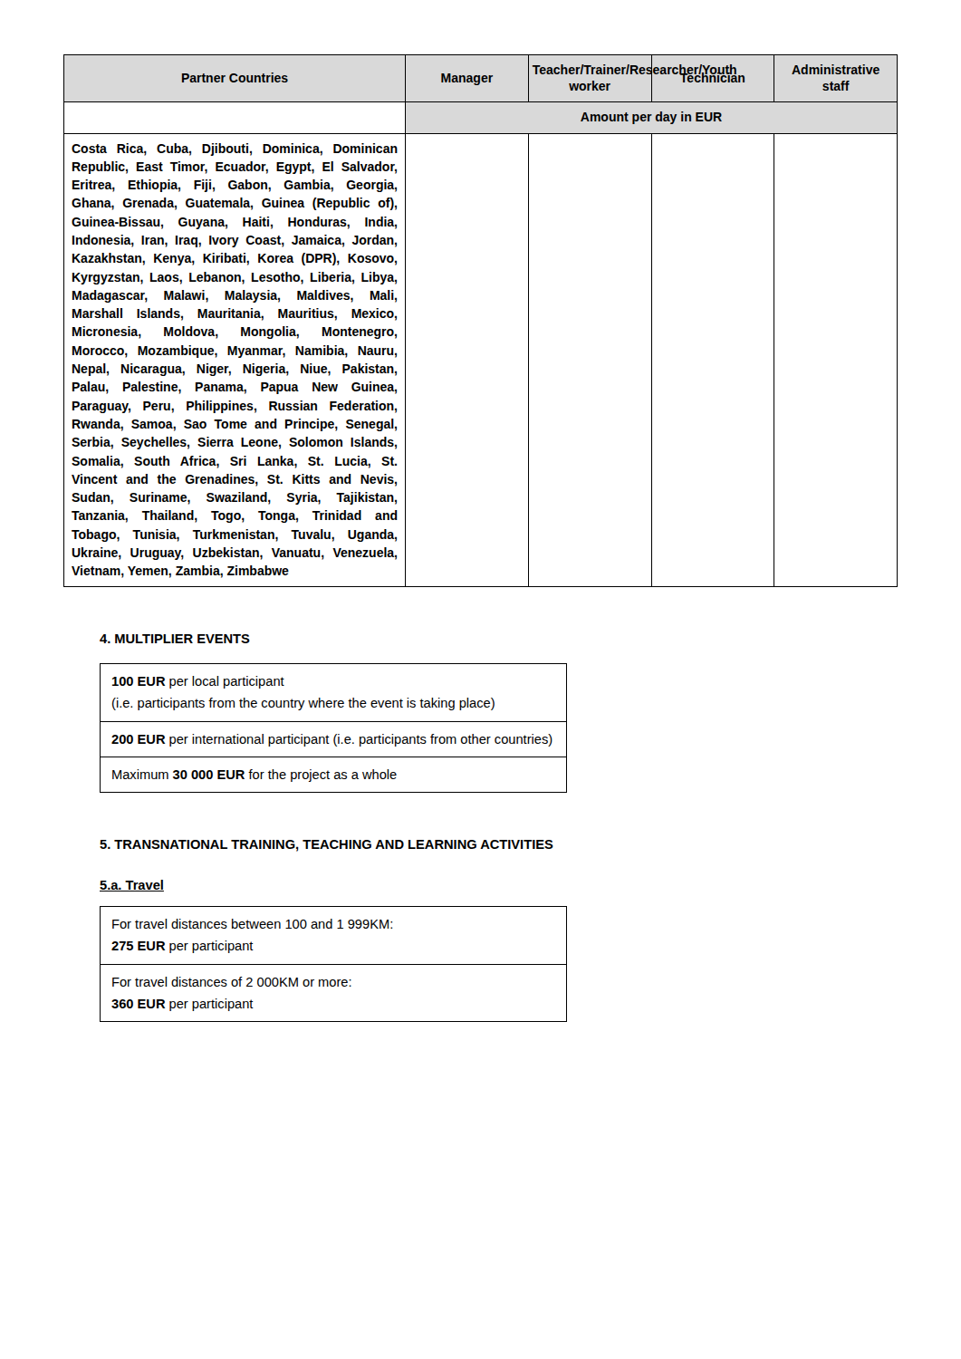| Partner Countries | Manager | Teacher/Trainer/Researcher/Youth worker | Technician | Administrative staff |
| --- | --- | --- | --- | --- |
| | Amount per day in EUR |
| Costa Rica, Cuba, Djibouti, Dominica, Dominican Republic, East Timor, Ecuador, Egypt, El Salvador, Eritrea, Ethiopia, Fiji, Gabon, Gambia, Georgia, Ghana, Grenada, Guatemala, Guinea (Republic of), Guinea-Bissau, Guyana, Haiti, Honduras, India, Indonesia, Iran, Iraq, Ivory Coast, Jamaica, Jordan, Kazakhstan, Kenya, Kiribati, Korea (DPR), Kosovo, Kyrgyzstan, Laos, Lebanon, Lesotho, Liberia, Libya, Madagascar, Malawi, Malaysia, Maldives, Mali, Marshall Islands, Mauritania, Mauritius, Mexico, Micronesia, Moldova, Mongolia, Montenegro, Morocco, Mozambique, Myanmar, Namibia, Nauru, Nepal, Nicaragua, Niger, Nigeria, Niue, Pakistan, Palau, Palestine, Panama, Papua New Guinea, Paraguay, Peru, Philippines, Russian Federation, Rwanda, Samoa, Sao Tome and Principe, Senegal, Serbia, Seychelles, Sierra Leone, Solomon Islands, Somalia, South Africa, Sri Lanka, St. Lucia, St. Vincent and the Grenadines, St. Kitts and Nevis, Sudan, Suriname, Swaziland, Syria, Tajikistan, Tanzania, Thailand, Togo, Tonga, Trinidad and Tobago, Tunisia, Turkmenistan, Tuvalu, Uganda, Ukraine, Uruguay, Uzbekistan, Vanuatu, Venezuela, Vietnam, Yemen, Zambia, Zimbabwe | | | | |
4. MULTIPLIER EVENTS
| 100 EUR per local participant (i.e. participants from the country where the event is taking place) |
| 200 EUR per international participant (i.e. participants from other countries) |
| Maximum 30 000 EUR for the project as a whole |
5. TRANSNATIONAL TRAINING, TEACHING AND LEARNING ACTIVITIES
5.a. Travel
| For travel distances between 100 and 1 999KM: 275 EUR per participant |
| For travel distances of 2 000KM or more: 360 EUR per participant |